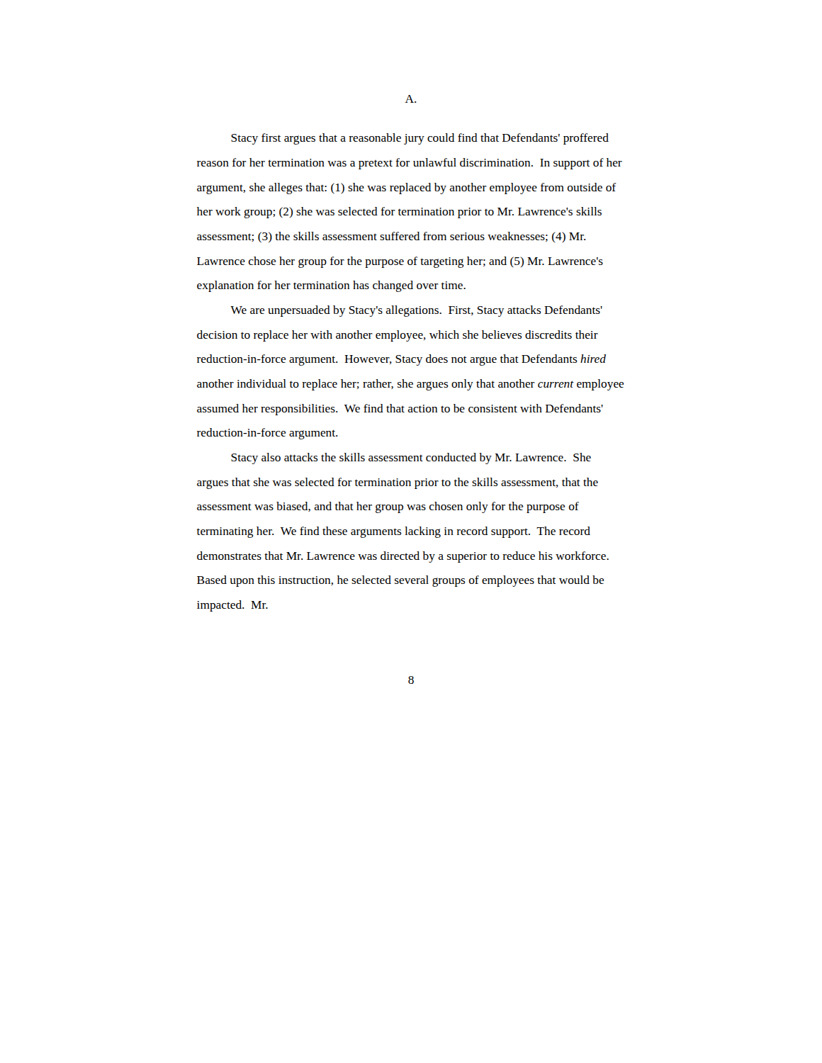A.
Stacy first argues that a reasonable jury could find that Defendants' proffered reason for her termination was a pretext for unlawful discrimination. In support of her argument, she alleges that: (1) she was replaced by another employee from outside of her work group; (2) she was selected for termination prior to Mr. Lawrence's skills assessment; (3) the skills assessment suffered from serious weaknesses; (4) Mr. Lawrence chose her group for the purpose of targeting her; and (5) Mr. Lawrence's explanation for her termination has changed over time.
We are unpersuaded by Stacy's allegations. First, Stacy attacks Defendants' decision to replace her with another employee, which she believes discredits their reduction-in-force argument. However, Stacy does not argue that Defendants hired another individual to replace her; rather, she argues only that another current employee assumed her responsibilities. We find that action to be consistent with Defendants' reduction-in-force argument.
Stacy also attacks the skills assessment conducted by Mr. Lawrence. She argues that she was selected for termination prior to the skills assessment, that the assessment was biased, and that her group was chosen only for the purpose of terminating her. We find these arguments lacking in record support. The record demonstrates that Mr. Lawrence was directed by a superior to reduce his workforce. Based upon this instruction, he selected several groups of employees that would be impacted. Mr.
8